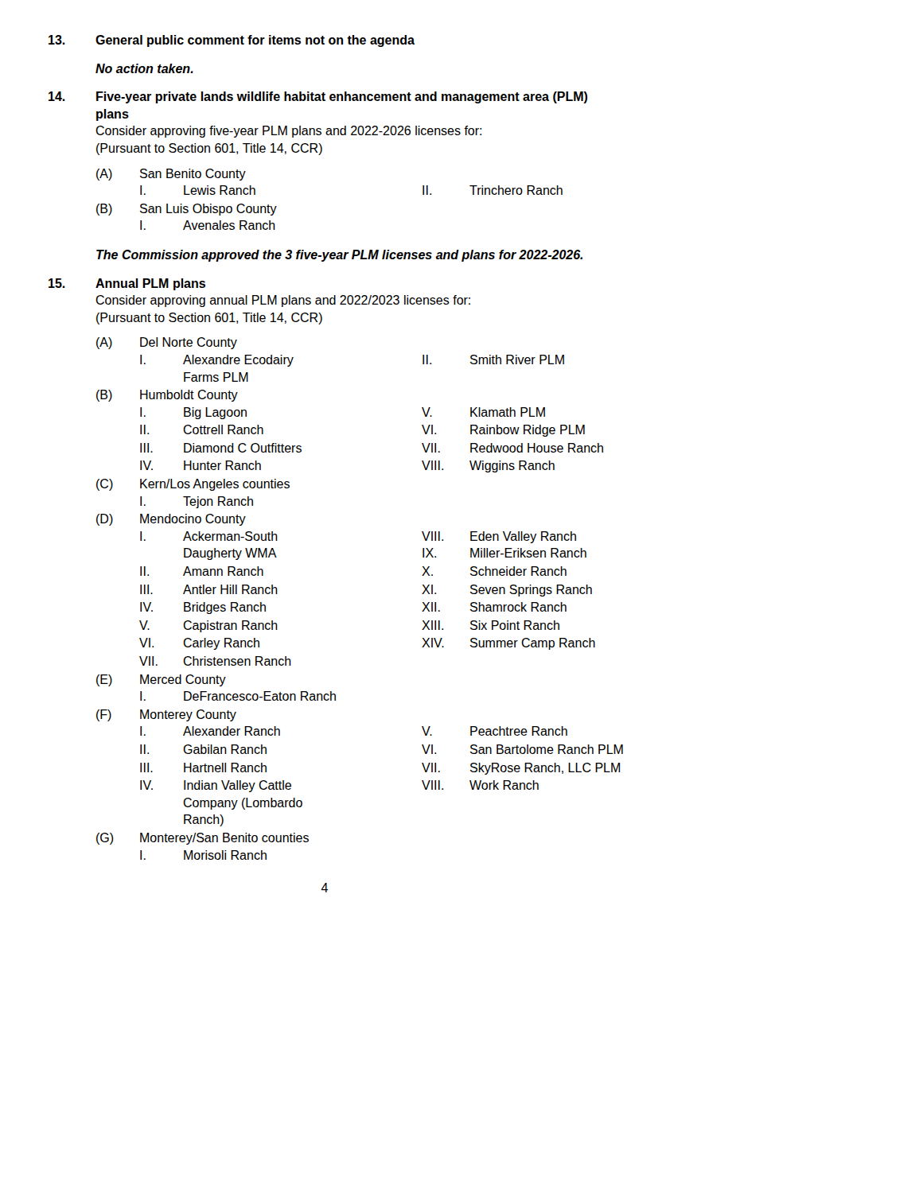13.
General public comment for items not on the agenda
No action taken.
14.
Five-year private lands wildlife habitat enhancement and management area (PLM) plans
Consider approving five-year PLM plans and 2022-2026 licenses for:
(Pursuant to Section 601, Title 14, CCR)
(A)
San Benito County
| I. | Lewis Ranch | II. | Trinchero Ranch |
(B)
San Luis Obispo County
| I. | Avenales Ranch | | |
The Commission approved the 3 five-year PLM licenses and plans for 2022-2026.
15.
Annual PLM plans
Consider approving annual PLM plans and 2022/2023 licenses for:
(Pursuant to Section 601, Title 14, CCR)
(A)
Del Norte County
| I. | Alexandre Ecodairy Farms PLM | II. | Smith River PLM |
(B)
Humboldt County
| I. | Big Lagoon | V. | Klamath PLM |
| II. | Cottrell Ranch | VI. | Rainbow Ridge PLM |
| III. | Diamond C Outfitters | VII. | Redwood House Ranch |
| IV. | Hunter Ranch | VIII. | Wiggins Ranch |
(C)
Kern/Los Angeles counties
| I. | Tejon Ranch | | |
(D)
Mendocino County
| I. | Ackerman-South Daugherty WMA | VIII. IX. | Eden Valley Ranch Miller-Eriksen Ranch |
| II. | Amann Ranch | X. | Schneider Ranch |
| III. | Antler Hill Ranch | XI. | Seven Springs Ranch |
| IV. | Bridges Ranch | XII. | Shamrock Ranch |
| V. | Capistran Ranch | XIII. | Six Point Ranch |
| VI. | Carley Ranch | XIV. | Summer Camp Ranch |
| VII. | Christensen Ranch | | |
(E)
Merced County
| I. | DeFrancesco-Eaton Ranch | | |
(F)
Monterey County
| I. | Alexander Ranch | V. | Peachtree Ranch |
| II. | Gabilan Ranch | VI. | San Bartolome Ranch PLM |
| III. | Hartnell Ranch | VII. | SkyRose Ranch, LLC PLM |
| IV. | Indian Valley Cattle Company (Lombardo Ranch) | VIII. | Work Ranch |
(G)
Monterey/San Benito counties
| I. | Morisoli Ranch | | |
4